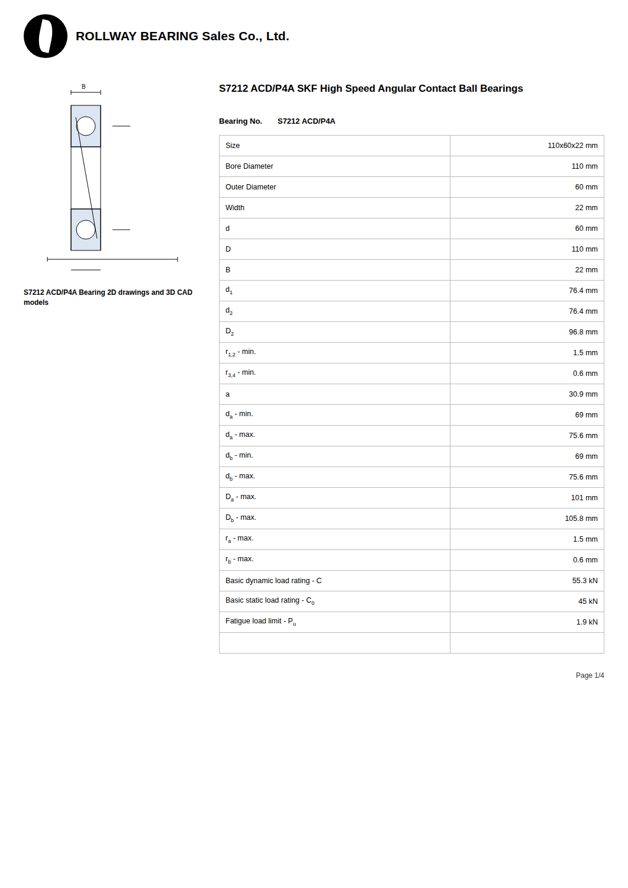ROLLWAY BEARING Sales Co., Ltd.
B r2 r4 r1 r3 r1 r1 r2 r2 D D2 d2 d d1 a
S7212 ACD/P4A Bearing 2D drawings and 3D CAD models
S7212 ACD/P4A SKF High Speed Angular Contact Ball Bearings
Bearing No. S7212 ACD/P4A
| Size | 110x60x22 mm |
| Bore Diameter | 110 mm |
| Outer Diameter | 60 mm |
| Width | 22 mm |
| d | 60 mm |
| D | 110 mm |
| B | 22 mm |
| d 1 | 76.4 mm |
| d 2 | 76.4 mm |
| D 2 | 96.8 mm |
| r 1,2 - min. | 1.5 mm |
| r 3,4 - min. | 0.6 mm |
| a | 30.9 mm |
| d a - min. | 69 mm |
| d a - max. | 75.6 mm |
| d b - min. | 69 mm |
| d b - max. | 75.6 mm |
| D a - max. | 101 mm |
| D b - max. | 105.8 mm |
| r a - max. | 1.5 mm |
| r b - max. | 0.6 mm |
| Basic dynamic load rating - C | 55.3 kN |
| Basic static load rating - C 0 | 45 kN |
| Fatigue load limit - P u | 1.9 kN |
Page 1/4